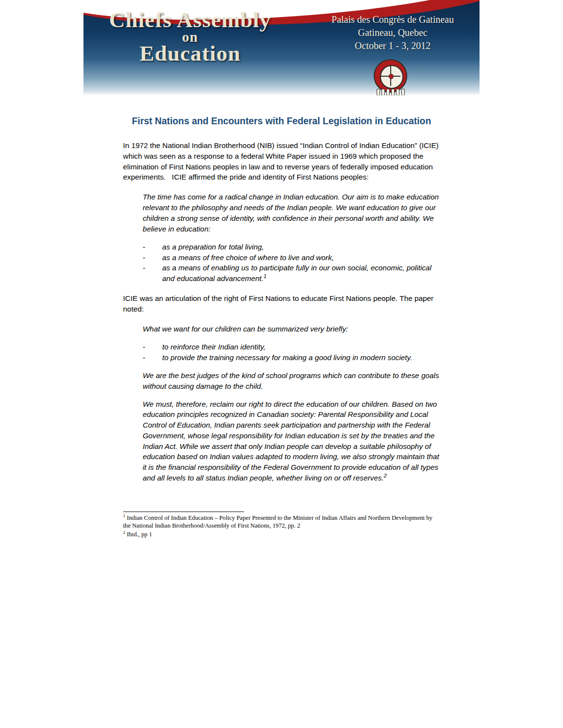Chiefs Assembly on Education
Palais des Congrès de Gatineau
Gatineau, Quebec
October 1 - 3, 2012
First Nations and Encounters with Federal Legislation in Education
In 1972 the National Indian Brotherhood (NIB) issued “Indian Control of Indian Education” (ICIE) which was seen as a response to a federal White Paper issued in 1969 which proposed the elimination of First Nations peoples in law and to reverse years of federally imposed education experiments. ICIE affirmed the pride and identity of First Nations peoples:
The time has come for a radical change in Indian education. Our aim is to make education relevant to the philosophy and needs of the Indian people. We want education to give our children a strong sense of identity, with confidence in their personal worth and ability. We believe in education:
-as a preparation for total living,
-as a means of free choice of where to live and work,
-as a means of enabling us to participate fully in our own social, economic, political and educational advancement.1
ICIE was an articulation of the right of First Nations to educate First Nations people. The paper noted:
What we want for our children can be summarized very briefly:
-to reinforce their Indian identity,
-to provide the training necessary for making a good living in modern society.
We are the best judges of the kind of school programs which can contribute to these goals without causing damage to the child.
We must, therefore, reclaim our right to direct the education of our children. Based on two education principles recognized in Canadian society: Parental Responsibility and Local Control of Education, Indian parents seek participation and partnership with the Federal Government, whose legal responsibility for Indian education is set by the treaties and the Indian Act. While we assert that only Indian people can develop a suitable philosophy of education based on Indian values adapted to modern living, we also strongly maintain that it is the financial responsibility of the Federal Government to provide education of all types and all levels to all status Indian people, whether living on or off reserves.2
1 Indian Control of Indian Education – Policy Paper Presented to the Minister of Indian Affairs and Northern Development by the National Indian Brotherhood/Assembly of First Nations, 1972, pp. 2
2 Ibid., pp 1